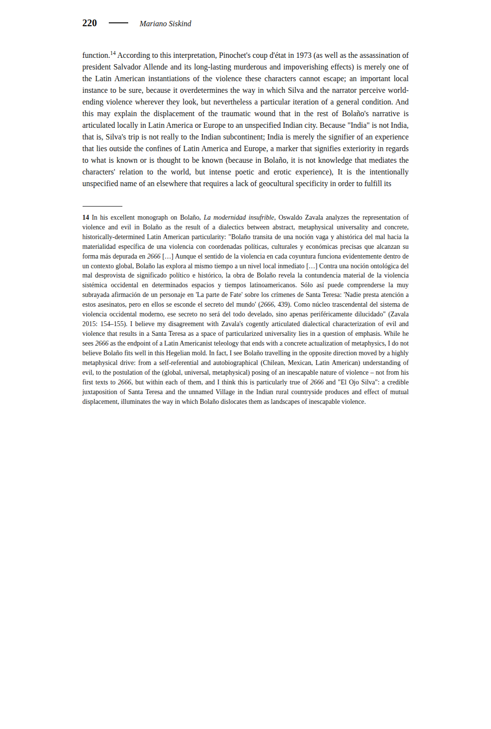220 Mariano Siskind
function.14 According to this interpretation, Pinochet's coup d'état in 1973 (as well as the assassination of president Salvador Allende and its long-lasting murderous and impoverishing effects) is merely one of the Latin American instantiations of the violence these characters cannot escape; an important local instance to be sure, because it overdetermines the way in which Silva and the narrator perceive world-ending violence wherever they look, but nevertheless a particular iteration of a general condition. And this may explain the displacement of the traumatic wound that in the rest of Bolaño's narrative is articulated locally in Latin America or Europe to an unspecified Indian city. Because "India" is not India, that is, Silva's trip is not really to the Indian subcontinent; India is merely the signifier of an experience that lies outside the confines of Latin America and Europe, a marker that signifies exteriority in regards to what is known or is thought to be known (because in Bolaño, it is not knowledge that mediates the characters' relation to the world, but intense poetic and erotic experience), It is the intentionally unspecified name of an elsewhere that requires a lack of geocultural specificity in order to fulfill its
14 In his excellent monograph on Bolaño, La modernidad insufrible, Oswaldo Zavala analyzes the representation of violence and evil in Bolaño as the result of a dialectics between abstract, metaphysical universality and concrete, historically-determined Latin American particularity: "Bolaño transita de una noción vaga y ahistórica del mal hacia la materialidad específica de una violencia con coordenadas políticas, culturales y económicas precisas que alcanzan su forma más depurada en 2666 […] Aunque el sentido de la violencia en cada coyuntura funciona evidentemente dentro de un contexto global, Bolaño las explora al mismo tiempo a un nivel local inmediato […] Contra una noción ontológica del mal desprovista de significado político e histórico, la obra de Bolaño revela la contundencia material de la violencia sistémica occidental en determinados espacios y tiempos latinoamericanos. Sólo así puede comprenderse la muy subrayada afirmación de un personaje en 'La parte de Fate' sobre los crímenes de Santa Teresa: 'Nadie presta atención a estos asesinatos, pero en ellos se esconde el secreto del mundo' (2666, 439). Como núcleo trascendental del sistema de violencia occidental moderno, ese secreto no será del todo develado, sino apenas periféricamente dilucidado" (Zavala 2015: 154–155). I believe my disagreement with Zavala's cogently articulated dialectical characterization of evil and violence that results in a Santa Teresa as a space of particularized universality lies in a question of emphasis. While he sees 2666 as the endpoint of a Latin Americanist teleology that ends with a concrete actualization of metaphysics, I do not believe Bolaño fits well in this Hegelian mold. In fact, I see Bolaño travelling in the opposite direction moved by a highly metaphysical drive: from a self-referential and autobiographical (Chilean, Mexican, Latin American) understanding of evil, to the postulation of the (global, universal, metaphysical) posing of an inescapable nature of violence – not from his first texts to 2666, but within each of them, and I think this is particularly true of 2666 and "El Ojo Silva": a credible juxtaposition of Santa Teresa and the unnamed Village in the Indian rural countryside produces and effect of mutual displacement, illuminates the way in which Bolaño dislocates them as landscapes of inescapable violence.